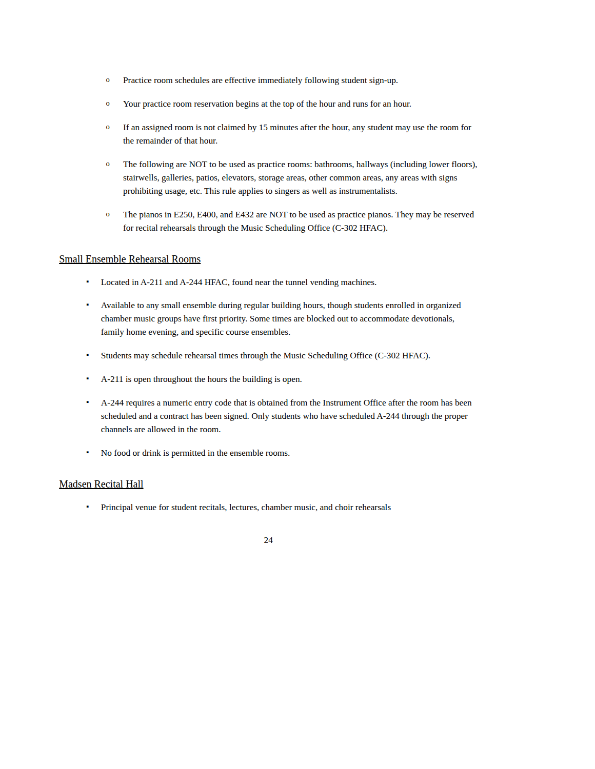Practice room schedules are effective immediately following student sign-up.
Your practice room reservation begins at the top of the hour and runs for an hour.
If an assigned room is not claimed by 15 minutes after the hour, any student may use the room for the remainder of that hour.
The following are NOT to be used as practice rooms: bathrooms, hallways (including lower floors), stairwells, galleries, patios, elevators, storage areas, other common areas, any areas with signs prohibiting usage, etc. This rule applies to singers as well as instrumentalists.
The pianos in E250, E400, and E432 are NOT to be used as practice pianos. They may be reserved for recital rehearsals through the Music Scheduling Office (C-302 HFAC).
Small Ensemble Rehearsal Rooms
Located in A-211 and A-244 HFAC, found near the tunnel vending machines.
Available to any small ensemble during regular building hours, though students enrolled in organized chamber music groups have first priority. Some times are blocked out to accommodate devotionals, family home evening, and specific course ensembles.
Students may schedule rehearsal times through the Music Scheduling Office (C-302 HFAC).
A-211 is open throughout the hours the building is open.
A-244 requires a numeric entry code that is obtained from the Instrument Office after the room has been scheduled and a contract has been signed. Only students who have scheduled A-244 through the proper channels are allowed in the room.
No food or drink is permitted in the ensemble rooms.
Madsen Recital Hall
Principal venue for student recitals, lectures, chamber music, and choir rehearsals
24